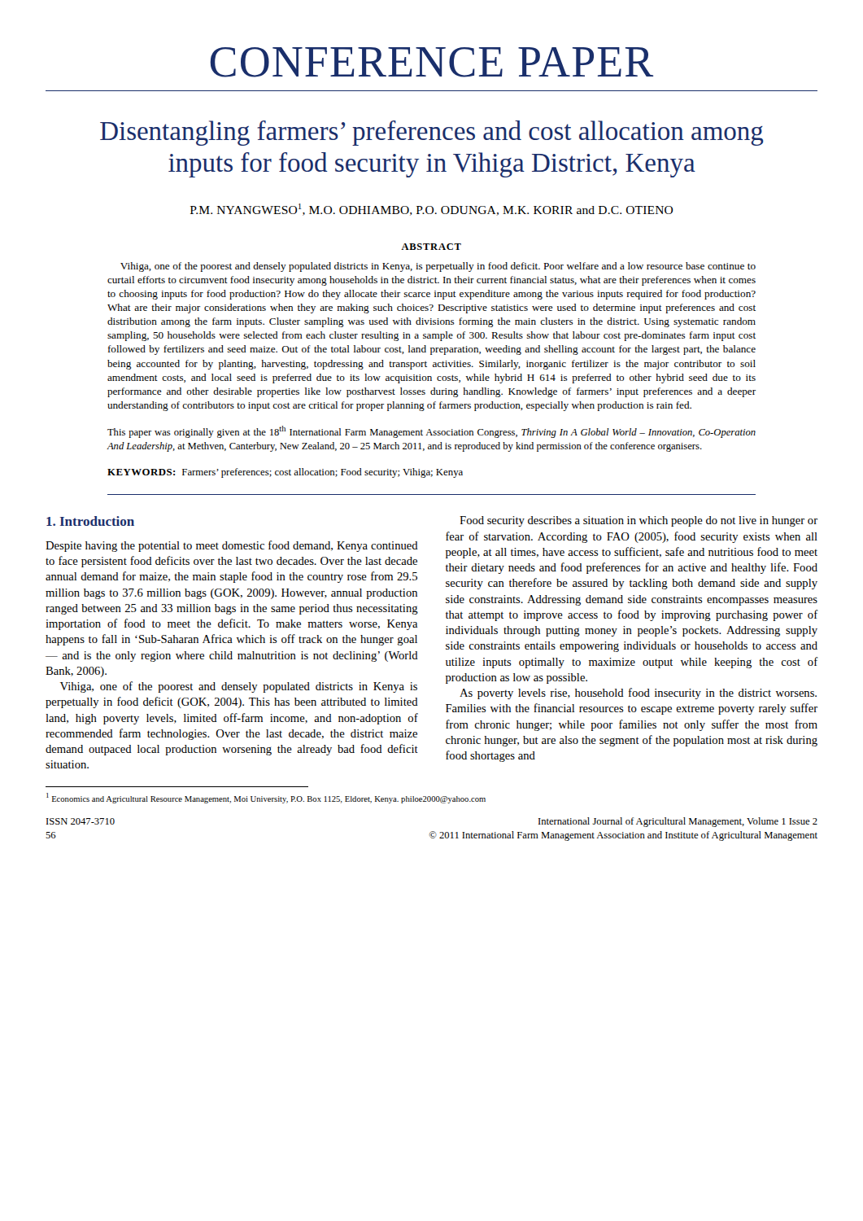CONFERENCE PAPER
Disentangling farmers’ preferences and cost allocation among inputs for food security in Vihiga District, Kenya
P.M. NYANGWESO1, M.O. ODHIAMBO, P.O. ODUNGA, M.K. KORIR and D.C. OTIENO
ABSTRACT
Vihiga, one of the poorest and densely populated districts in Kenya, is perpetually in food deficit. Poor welfare and a low resource base continue to curtail efforts to circumvent food insecurity among households in the district. In their current financial status, what are their preferences when it comes to choosing inputs for food production? How do they allocate their scarce input expenditure among the various inputs required for food production? What are their major considerations when they are making such choices? Descriptive statistics were used to determine input preferences and cost distribution among the farm inputs. Cluster sampling was used with divisions forming the main clusters in the district. Using systematic random sampling, 50 households were selected from each cluster resulting in a sample of 300. Results show that labour cost pre-dominates farm input cost followed by fertilizers and seed maize. Out of the total labour cost, land preparation, weeding and shelling account for the largest part, the balance being accounted for by planting, harvesting, topdressing and transport activities. Similarly, inorganic fertilizer is the major contributor to soil amendment costs, and local seed is preferred due to its low acquisition costs, while hybrid H 614 is preferred to other hybrid seed due to its performance and other desirable properties like low postharvest losses during handling. Knowledge of farmers’ input preferences and a deeper understanding of contributors to input cost are critical for proper planning of farmers production, especially when production is rain fed.
This paper was originally given at the 18th International Farm Management Association Congress, Thriving In A Global World – Innovation, Co-Operation And Leadership, at Methven, Canterbury, New Zealand, 20 – 25 March 2011, and is reproduced by kind permission of the conference organisers.
KEYWORDS: Farmers’ preferences; cost allocation; Food security; Vihiga; Kenya
1. Introduction
Despite having the potential to meet domestic food demand, Kenya continued to face persistent food deficits over the last two decades. Over the last decade annual demand for maize, the main staple food in the country rose from 29.5 million bags to 37.6 million bags (GOK, 2009). However, annual production ranged between 25 and 33 million bags in the same period thus necessitating importation of food to meet the deficit. To make matters worse, Kenya happens to fall in ‘Sub-Saharan Africa which is off track on the hunger goal — and is the only region where child malnutrition is not declining’ (World Bank, 2006).
Vihiga, one of the poorest and densely populated districts in Kenya is perpetually in food deficit (GOK, 2004). This has been attributed to limited land, high poverty levels, limited off-farm income, and non-adoption of recommended farm technologies. Over the last decade, the district maize demand outpaced local production worsening the already bad food deficit situation.
Food security describes a situation in which people do not live in hunger or fear of starvation. According to FAO (2005), food security exists when all people, at all times, have access to sufficient, safe and nutritious food to meet their dietary needs and food preferences for an active and healthy life. Food security can therefore be assured by tackling both demand side and supply side constraints. Addressing demand side constraints encompasses measures that attempt to improve access to food by improving purchasing power of individuals through putting money in people’s pockets. Addressing supply side constraints entails empowering individuals or households to access and utilize inputs optimally to maximize output while keeping the cost of production as low as possible.
As poverty levels rise, household food insecurity in the district worsens. Families with the financial resources to escape extreme poverty rarely suffer from chronic hunger; while poor families not only suffer the most from chronic hunger, but are also the segment of the population most at risk during food shortages and
1 Economics and Agricultural Resource Management, Moi University, P.O. Box 1125, Eldoret, Kenya. philoe2000@yahoo.com
ISSN 2047-3710
56
International Journal of Agricultural Management, Volume 1 Issue 2
© 2011 International Farm Management Association and Institute of Agricultural Management